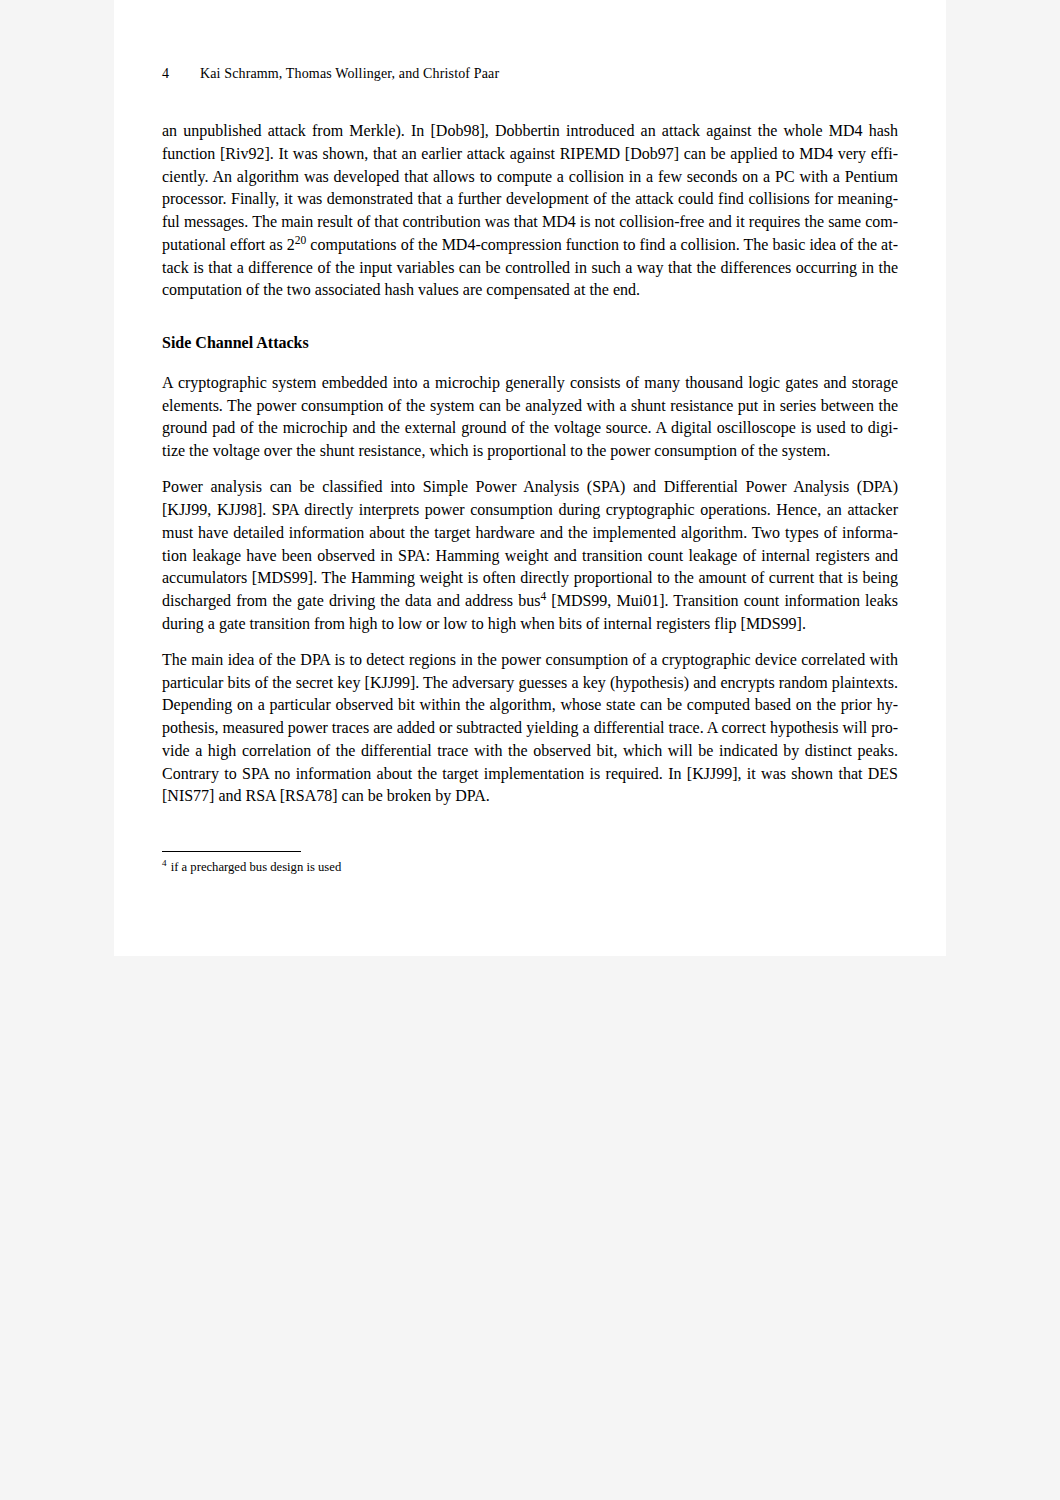4 Kai Schramm, Thomas Wollinger, and Christof Paar
an unpublished attack from Merkle). In [Dob98], Dobbertin introduced an attack against the whole MD4 hash function [Riv92]. It was shown, that an earlier attack against RIPEMD [Dob97] can be applied to MD4 very efficiently. An algorithm was developed that allows to compute a collision in a few seconds on a PC with a Pentium processor. Finally, it was demonstrated that a further development of the attack could find collisions for meaningful messages. The main result of that contribution was that MD4 is not collision-free and it requires the same computational effort as 220 computations of the MD4-compression function to find a collision. The basic idea of the attack is that a difference of the input variables can be controlled in such a way that the differences occurring in the computation of the two associated hash values are compensated at the end.
Side Channel Attacks
A cryptographic system embedded into a microchip generally consists of many thousand logic gates and storage elements. The power consumption of the system can be analyzed with a shunt resistance put in series between the ground pad of the microchip and the external ground of the voltage source. A digital oscilloscope is used to digitize the voltage over the shunt resistance, which is proportional to the power consumption of the system.
Power analysis can be classified into Simple Power Analysis (SPA) and Differential Power Analysis (DPA) [KJJ99, KJJ98]. SPA directly interprets power consumption during cryptographic operations. Hence, an attacker must have detailed information about the target hardware and the implemented algorithm. Two types of information leakage have been observed in SPA: Hamming weight and transition count leakage of internal registers and accumulators [MDS99]. The Hamming weight is often directly proportional to the amount of current that is being discharged from the gate driving the data and address bus4 [MDS99, Mui01]. Transition count information leaks during a gate transition from high to low or low to high when bits of internal registers flip [MDS99].
The main idea of the DPA is to detect regions in the power consumption of a cryptographic device correlated with particular bits of the secret key [KJJ99]. The adversary guesses a key (hypothesis) and encrypts random plaintexts. Depending on a particular observed bit within the algorithm, whose state can be computed based on the prior hypothesis, measured power traces are added or subtracted yielding a differential trace. A correct hypothesis will provide a high correlation of the differential trace with the observed bit, which will be indicated by distinct peaks. Contrary to SPA no information about the target implementation is required. In [KJJ99], it was shown that DES [NIS77] and RSA [RSA78] can be broken by DPA.
4if a precharged bus design is used